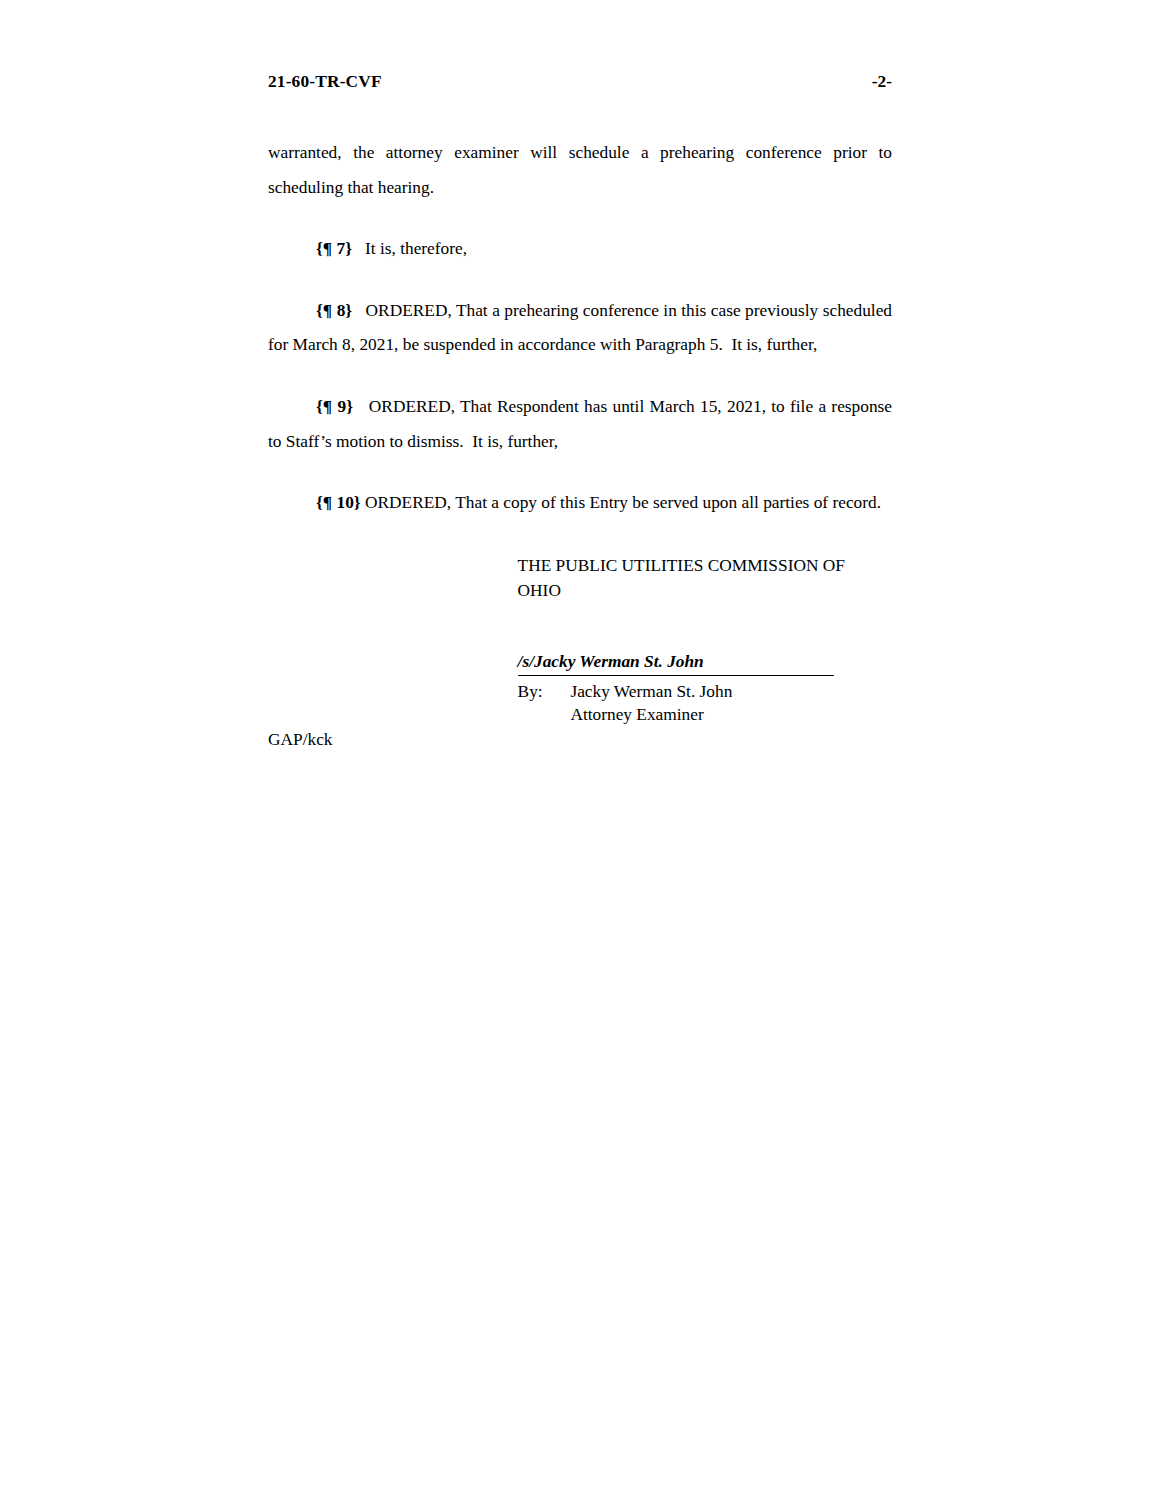21-60-TR-CVF
-2-
warranted, the attorney examiner will schedule a prehearing conference prior to scheduling that hearing.
{¶ 7} It is, therefore,
{¶ 8} ORDERED, That a prehearing conference in this case previously scheduled for March 8, 2021, be suspended in accordance with Paragraph 5. It is, further,
{¶ 9} ORDERED, That Respondent has until March 15, 2021, to file a response to Staff’s motion to dismiss. It is, further,
{¶ 10} ORDERED, That a copy of this Entry be served upon all parties of record.
THE PUBLIC UTILITIES COMMISSION OF OHIO
/s/Jacky Werman St. John
| By: | Jacky Werman St. John |
| | Attorney Examiner |
GAP/kck